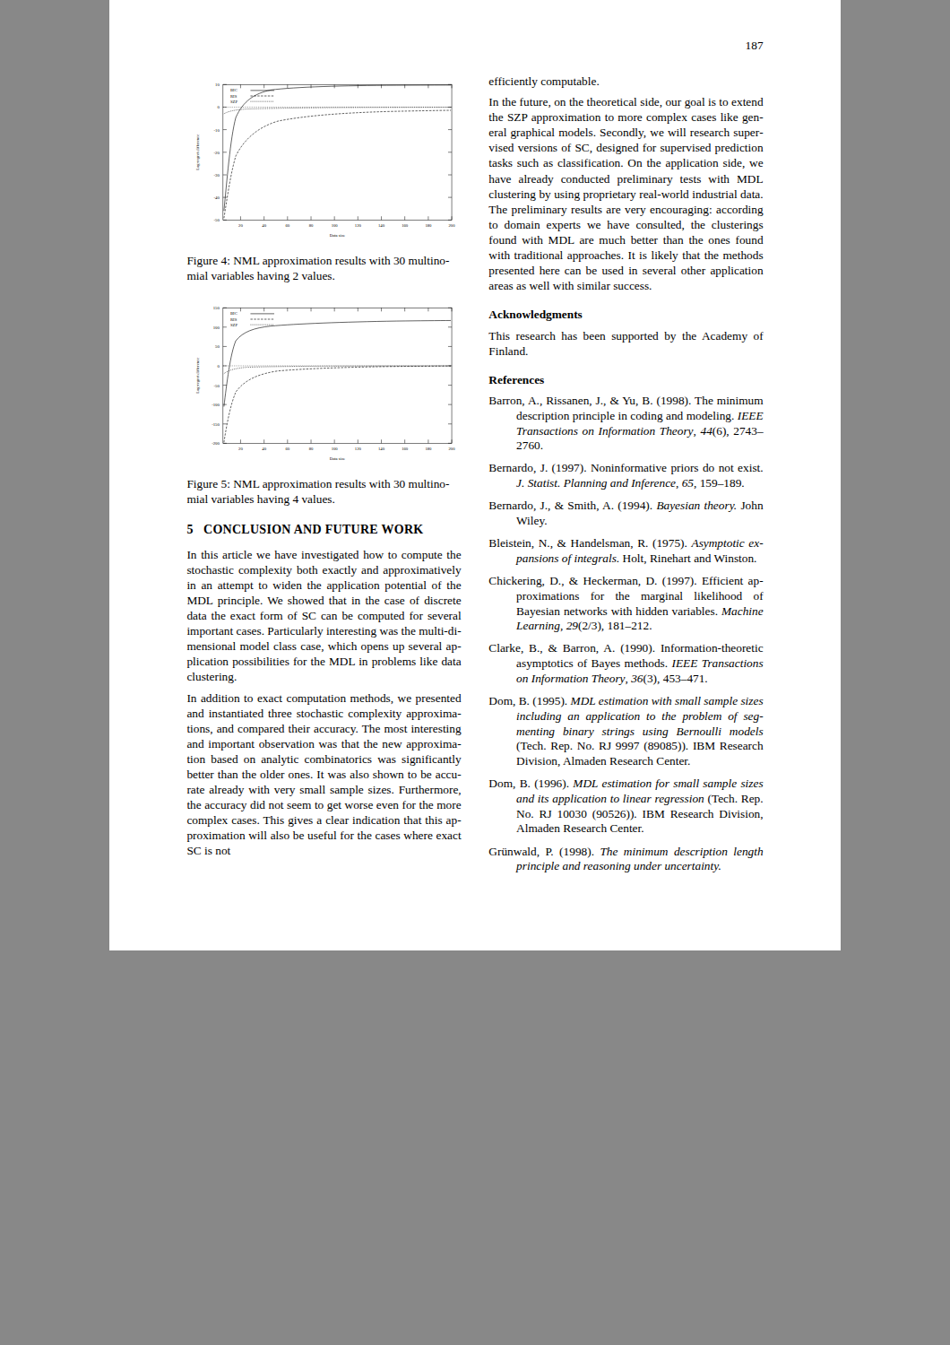187
10 0 -10 -20 -30 -40 -50 20 40 60 80 100 120 140 160 180 200 Data size Log-regret difference BIC RIS SZP
Figure 4: NML approximation results with 30 multinomial variables having 2 values.
150 100 50 0 -50 -100 -150 -200 20 40 60 80 100 120 140 160 180 200 Data size Log-regret difference BIC RIS SZP
Figure 5: NML approximation results with 30 multinomial variables having 4 values.
5 CONCLUSION AND FUTURE WORK
In this article we have investigated how to compute the stochastic complexity both exactly and approximatively in an attempt to widen the application potential of the MDL principle. We showed that in the case of discrete data the exact form of SC can be computed for several important cases. Particularly interesting was the multi-dimensional model class case, which opens up several application possibilities for the MDL in problems like data clustering.
In addition to exact computation methods, we presented and instantiated three stochastic complexity approximations, and compared their accuracy. The most interesting and important observation was that the new approximation based on analytic combinatorics was significantly better than the older ones. It was also shown to be accurate already with very small sample sizes. Furthermore, the accuracy did not seem to get worse even for the more complex cases. This gives a clear indication that this approximation will also be useful for the cases where exact SC is not
efficiently computable.
In the future, on the theoretical side, our goal is to extend the SZP approximation to more complex cases like general graphical models. Secondly, we will research supervised versions of SC, designed for supervised prediction tasks such as classification. On the application side, we have already conducted preliminary tests with MDL clustering by using proprietary real-world industrial data. The preliminary results are very encouraging: according to domain experts we have consulted, the clusterings found with MDL are much better than the ones found with traditional approaches. It is likely that the methods presented here can be used in several other application areas as well with similar success.
Acknowledgments
This research has been supported by the Academy of Finland.
References
Barron, A., Rissanen, J., & Yu, B. (1998). The minimum description principle in coding and modeling. IEEE Transactions on Information Theory, 44(6), 2743–2760.
Bernardo, J. (1997). Noninformative priors do not exist. J. Statist. Planning and Inference, 65, 159–189.
Bernardo, J., & Smith, A. (1994). Bayesian theory. John Wiley.
Bleistein, N., & Handelsman, R. (1975). Asymptotic expansions of integrals. Holt, Rinehart and Winston.
Chickering, D., & Heckerman, D. (1997). Efficient approximations for the marginal likelihood of Bayesian networks with hidden variables. Machine Learning, 29(2/3), 181–212.
Clarke, B., & Barron, A. (1990). Information-theoretic asymptotics of Bayes methods. IEEE Transactions on Information Theory, 36(3), 453–471.
Dom, B. (1995). MDL estimation with small sample sizes including an application to the problem of segmenting binary strings using Bernoulli models (Tech. Rep. No. RJ 9997 (89085)). IBM Research Division, Almaden Research Center.
Dom, B. (1996). MDL estimation for small sample sizes and its application to linear regression (Tech. Rep. No. RJ 10030 (90526)). IBM Research Division, Almaden Research Center.
Grünwald, P. (1998). The minimum description length principle and reasoning under uncertainty.